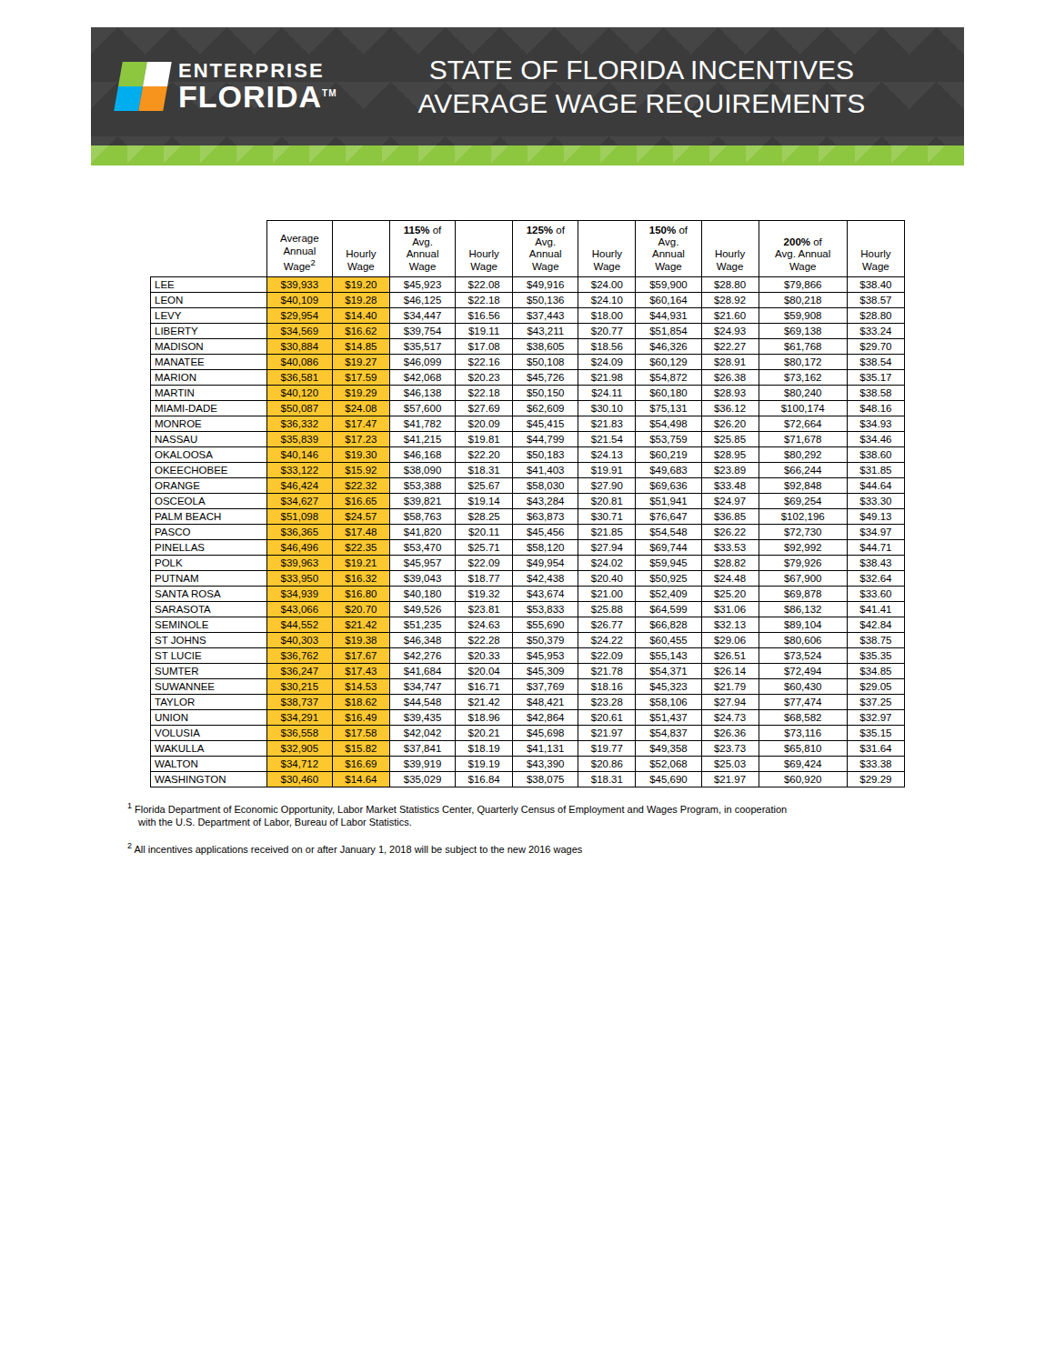ENTERPRISE
FLORIDATM
STATE OF FLORIDA INCENTIVES
AVERAGE WAGE REQUIREMENTS
| | Average Annual Wage 2 | Hourly Wage | 115% of Avg. Annual Wage | Hourly Wage | 125% of Avg. Annual Wage | Hourly Wage | 150% of Avg. Annual Wage | Hourly Wage | 200% of Avg. Annual Wage | Hourly Wage |
| --- | --- | --- | --- | --- | --- | --- | --- | --- | --- | --- |
| LEE | $39,933 | $19.20 | $45,923 | $22.08 | $49,916 | $24.00 | $59,900 | $28.80 | $79,866 | $38.40 |
| LEON | $40,109 | $19.28 | $46,125 | $22.18 | $50,136 | $24.10 | $60,164 | $28.92 | $80,218 | $38.57 |
| LEVY | $29,954 | $14.40 | $34,447 | $16.56 | $37,443 | $18.00 | $44,931 | $21.60 | $59,908 | $28.80 |
| LIBERTY | $34,569 | $16.62 | $39,754 | $19.11 | $43,211 | $20.77 | $51,854 | $24.93 | $69,138 | $33.24 |
| MADISON | $30,884 | $14.85 | $35,517 | $17.08 | $38,605 | $18.56 | $46,326 | $22.27 | $61,768 | $29.70 |
| MANATEE | $40,086 | $19.27 | $46,099 | $22.16 | $50,108 | $24.09 | $60,129 | $28.91 | $80,172 | $38.54 |
| MARION | $36,581 | $17.59 | $42,068 | $20.23 | $45,726 | $21.98 | $54,872 | $26.38 | $73,162 | $35.17 |
| MARTIN | $40,120 | $19.29 | $46,138 | $22.18 | $50,150 | $24.11 | $60,180 | $28.93 | $80,240 | $38.58 |
| MIAMI-DADE | $50,087 | $24.08 | $57,600 | $27.69 | $62,609 | $30.10 | $75,131 | $36.12 | $100,174 | $48.16 |
| MONROE | $36,332 | $17.47 | $41,782 | $20.09 | $45,415 | $21.83 | $54,498 | $26.20 | $72,664 | $34.93 |
| NASSAU | $35,839 | $17.23 | $41,215 | $19.81 | $44,799 | $21.54 | $53,759 | $25.85 | $71,678 | $34.46 |
| OKALOOSA | $40,146 | $19.30 | $46,168 | $22.20 | $50,183 | $24.13 | $60,219 | $28.95 | $80,292 | $38.60 |
| OKEECHOBEE | $33,122 | $15.92 | $38,090 | $18.31 | $41,403 | $19.91 | $49,683 | $23.89 | $66,244 | $31.85 |
| ORANGE | $46,424 | $22.32 | $53,388 | $25.67 | $58,030 | $27.90 | $69,636 | $33.48 | $92,848 | $44.64 |
| OSCEOLA | $34,627 | $16.65 | $39,821 | $19.14 | $43,284 | $20.81 | $51,941 | $24.97 | $69,254 | $33.30 |
| PALM BEACH | $51,098 | $24.57 | $58,763 | $28.25 | $63,873 | $30.71 | $76,647 | $36.85 | $102,196 | $49.13 |
| PASCO | $36,365 | $17.48 | $41,820 | $20.11 | $45,456 | $21.85 | $54,548 | $26.22 | $72,730 | $34.97 |
| PINELLAS | $46,496 | $22.35 | $53,470 | $25.71 | $58,120 | $27.94 | $69,744 | $33.53 | $92,992 | $44.71 |
| POLK | $39,963 | $19.21 | $45,957 | $22.09 | $49,954 | $24.02 | $59,945 | $28.82 | $79,926 | $38.43 |
| PUTNAM | $33,950 | $16.32 | $39,043 | $18.77 | $42,438 | $20.40 | $50,925 | $24.48 | $67,900 | $32.64 |
| SANTA ROSA | $34,939 | $16.80 | $40,180 | $19.32 | $43,674 | $21.00 | $52,409 | $25.20 | $69,878 | $33.60 |
| SARASOTA | $43,066 | $20.70 | $49,526 | $23.81 | $53,833 | $25.88 | $64,599 | $31.06 | $86,132 | $41.41 |
| SEMINOLE | $44,552 | $21.42 | $51,235 | $24.63 | $55,690 | $26.77 | $66,828 | $32.13 | $89,104 | $42.84 |
| ST JOHNS | $40,303 | $19.38 | $46,348 | $22.28 | $50,379 | $24.22 | $60,455 | $29.06 | $80,606 | $38.75 |
| ST LUCIE | $36,762 | $17.67 | $42,276 | $20.33 | $45,953 | $22.09 | $55,143 | $26.51 | $73,524 | $35.35 |
| SUMTER | $36,247 | $17.43 | $41,684 | $20.04 | $45,309 | $21.78 | $54,371 | $26.14 | $72,494 | $34.85 |
| SUWANNEE | $30,215 | $14.53 | $34,747 | $16.71 | $37,769 | $18.16 | $45,323 | $21.79 | $60,430 | $29.05 |
| TAYLOR | $38,737 | $18.62 | $44,548 | $21.42 | $48,421 | $23.28 | $58,106 | $27.94 | $77,474 | $37.25 |
| UNION | $34,291 | $16.49 | $39,435 | $18.96 | $42,864 | $20.61 | $51,437 | $24.73 | $68,582 | $32.97 |
| VOLUSIA | $36,558 | $17.58 | $42,042 | $20.21 | $45,698 | $21.97 | $54,837 | $26.36 | $73,116 | $35.15 |
| WAKULLA | $32,905 | $15.82 | $37,841 | $18.19 | $41,131 | $19.77 | $49,358 | $23.73 | $65,810 | $31.64 |
| WALTON | $34,712 | $16.69 | $39,919 | $19.19 | $43,390 | $20.86 | $52,068 | $25.03 | $69,424 | $33.38 |
| WASHINGTON | $30,460 | $14.64 | $35,029 | $16.84 | $38,075 | $18.31 | $45,690 | $21.97 | $60,920 | $29.29 |
1 Florida Department of Economic Opportunity, Labor Market Statistics Center, Quarterly Census of Employment and Wages Program, in cooperation with the U.S. Department of Labor, Bureau of Labor Statistics.
2 All incentives applications received on or after January 1, 2018 will be subject to the new 2016 wages